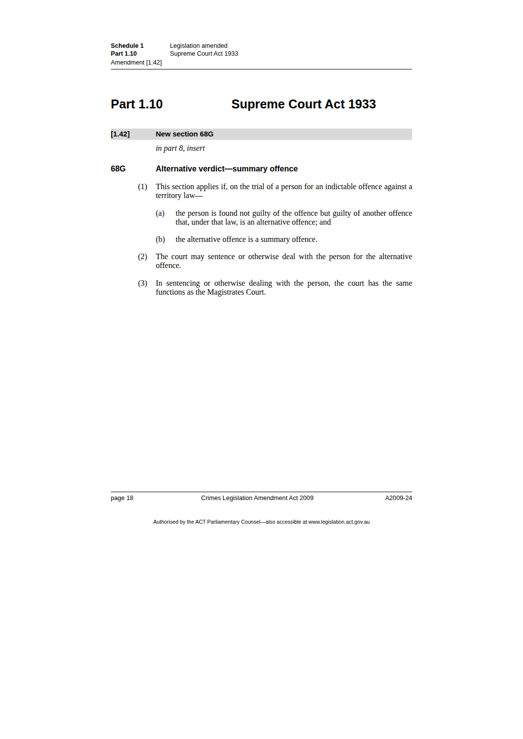| Schedule 1 | Legislation amended |
| Part 1.10 | Supreme Court Act 1933 |
| Amendment [1.42] |
Part 1.10 Supreme Court Act 1933
[1.42] New section 68G
in part 8, insert
68G Alternative verdict—summary offence
(1)
This section applies if, on the trial of a person for an indictable offence against a territory law—
(a)
the person is found not guilty of the offence but guilty of another offence that, under that law, is an alternative offence; and
(b)
the alternative offence is a summary offence.
(2)
The court may sentence or otherwise deal with the person for the alternative offence.
(3)
In sentencing or otherwise dealing with the person, the court has the same functions as the Magistrates Court.
| page 18 | Crimes Legislation Amendment Act 2009 | A2009-24 |
Authorised by the ACT Parliamentary Counsel—also accessible at www.legislation.act.gov.au